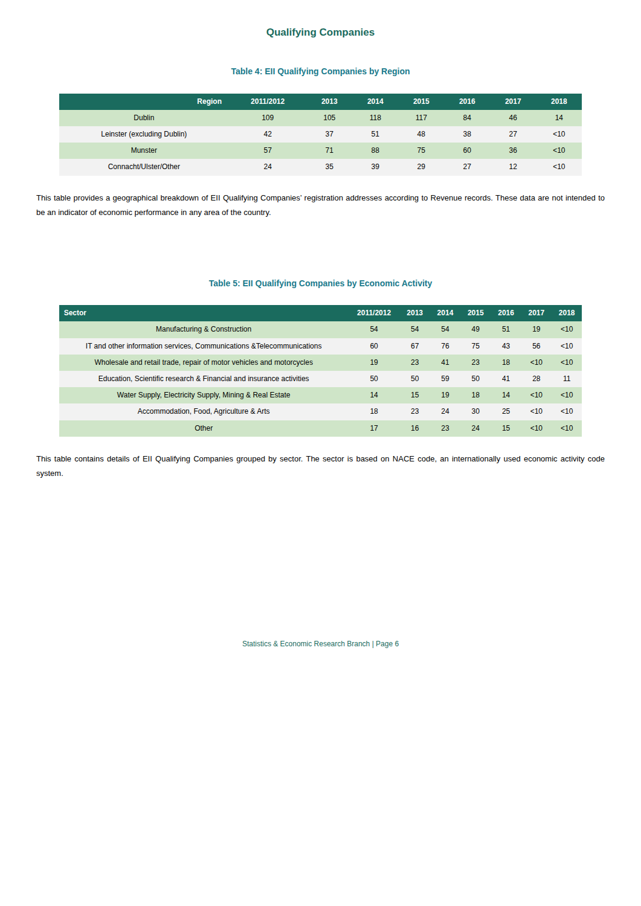Qualifying Companies
Table 4: EII Qualifying Companies by Region
| Region | 2011/2012 | 2013 | 2014 | 2015 | 2016 | 2017 | 2018 |
| --- | --- | --- | --- | --- | --- | --- | --- |
| Dublin | 109 | 105 | 118 | 117 | 84 | 46 | 14 |
| Leinster (excluding Dublin) | 42 | 37 | 51 | 48 | 38 | 27 | <10 |
| Munster | 57 | 71 | 88 | 75 | 60 | 36 | <10 |
| Connacht/Ulster/Other | 24 | 35 | 39 | 29 | 27 | 12 | <10 |
This table provides a geographical breakdown of EII Qualifying Companies’ registration addresses according to Revenue records. These data are not intended to be an indicator of economic performance in any area of the country.
Table 5: EII Qualifying Companies by Economic Activity
| Sector | 2011/2012 | 2013 | 2014 | 2015 | 2016 | 2017 | 2018 |
| --- | --- | --- | --- | --- | --- | --- | --- |
| Manufacturing & Construction | 54 | 54 | 54 | 49 | 51 | 19 | <10 |
| IT and other information services, Communications &Telecommunications | 60 | 67 | 76 | 75 | 43 | 56 | <10 |
| Wholesale and retail trade, repair of motor vehicles and motorcycles | 19 | 23 | 41 | 23 | 18 | <10 | <10 |
| Education, Scientific research & Financial and insurance activities | 50 | 50 | 59 | 50 | 41 | 28 | 11 |
| Water Supply, Electricity Supply, Mining & Real Estate | 14 | 15 | 19 | 18 | 14 | <10 | <10 |
| Accommodation, Food, Agriculture & Arts | 18 | 23 | 24 | 30 | 25 | <10 | <10 |
| Other | 17 | 16 | 23 | 24 | 15 | <10 | <10 |
This table contains details of EII Qualifying Companies grouped by sector. The sector is based on NACE code, an internationally used economic activity code system.
Statistics & Economic Research Branch | Page 6